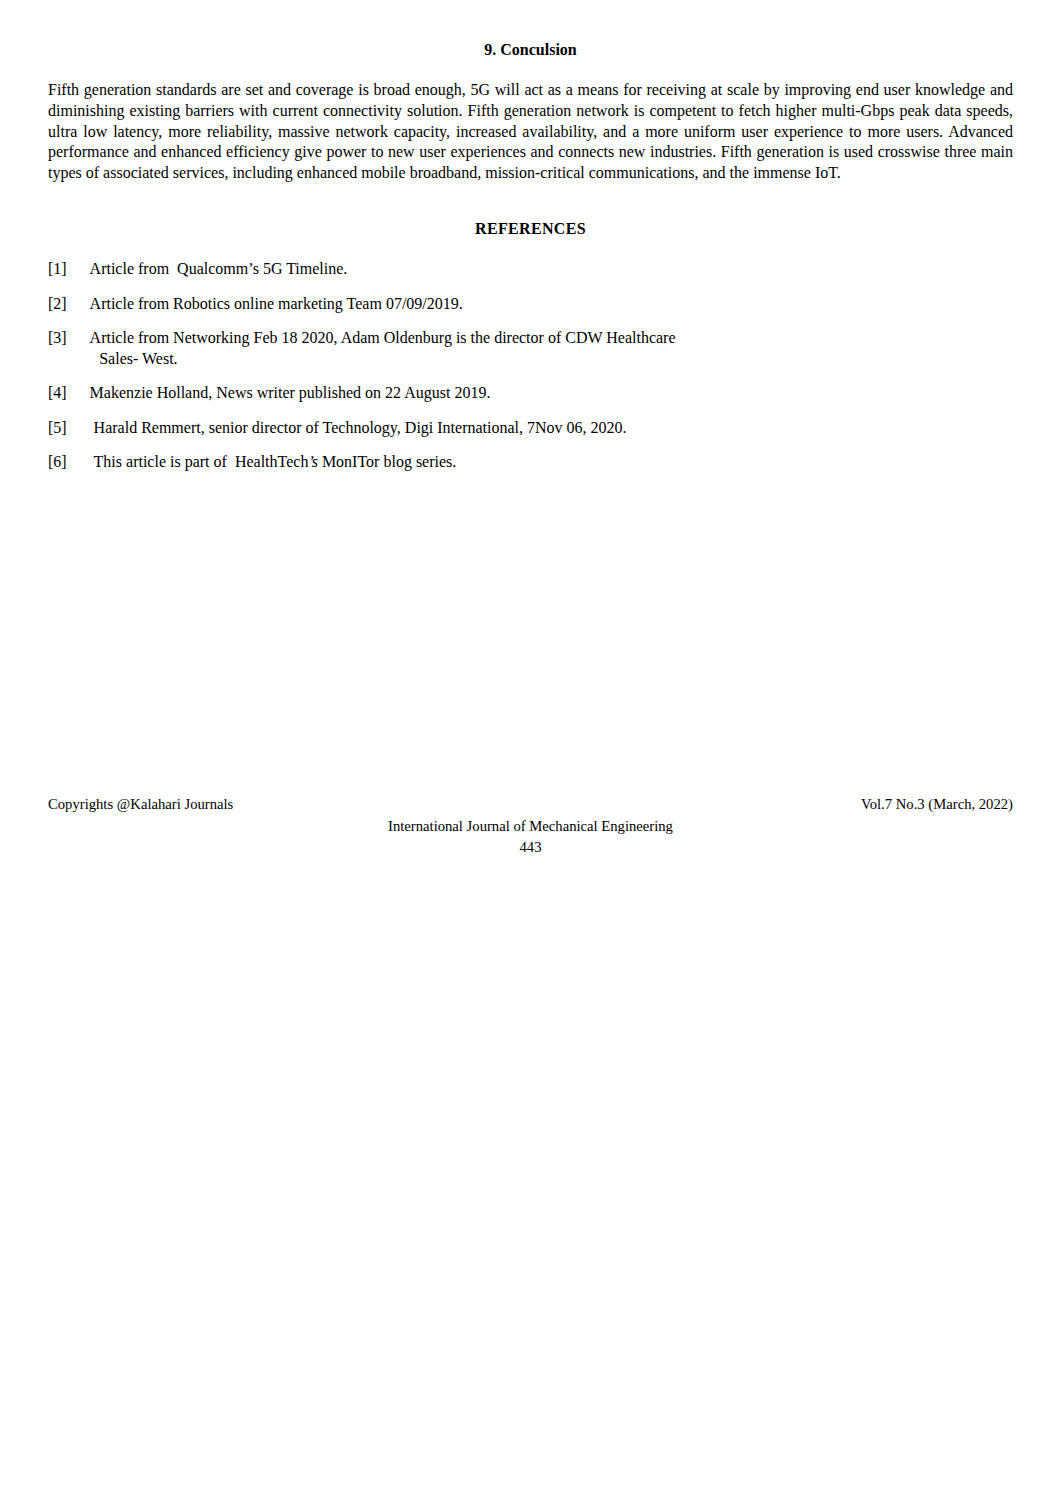9. Conculsion
Fifth generation standards are set and coverage is broad enough, 5G will act as a means for receiving at scale by improving end user knowledge and diminishing existing barriers with current connectivity solution. Fifth generation network is competent to fetch higher multi-Gbps peak data speeds, ultra low latency, more reliability, massive network capacity, increased availability, and a more uniform user experience to more users. Advanced performance and enhanced efficiency give power to new user experiences and connects new industries. Fifth generation is used crosswise three main types of associated services, including enhanced mobile broadband, mission-critical communications, and the immense IoT.
REFERENCES
[1] Article from Qualcomm’s 5G Timeline.
[2] Article from Robotics online marketing Team 07/09/2019.
[3] Article from Networking Feb 18 2020, Adam Oldenburg is the director of CDW Healthcare Sales- West.
[4] Makenzie Holland, News writer published on 22 August 2019.
[5] Harald Remmert, senior director of Technology, Digi International, 7Nov 06, 2020.
[6] This article is part of HealthTech’s MonITor blog series.
Copyrights @Kalahari Journals Vol.7 No.3 (March, 2022)
International Journal of Mechanical Engineering
443